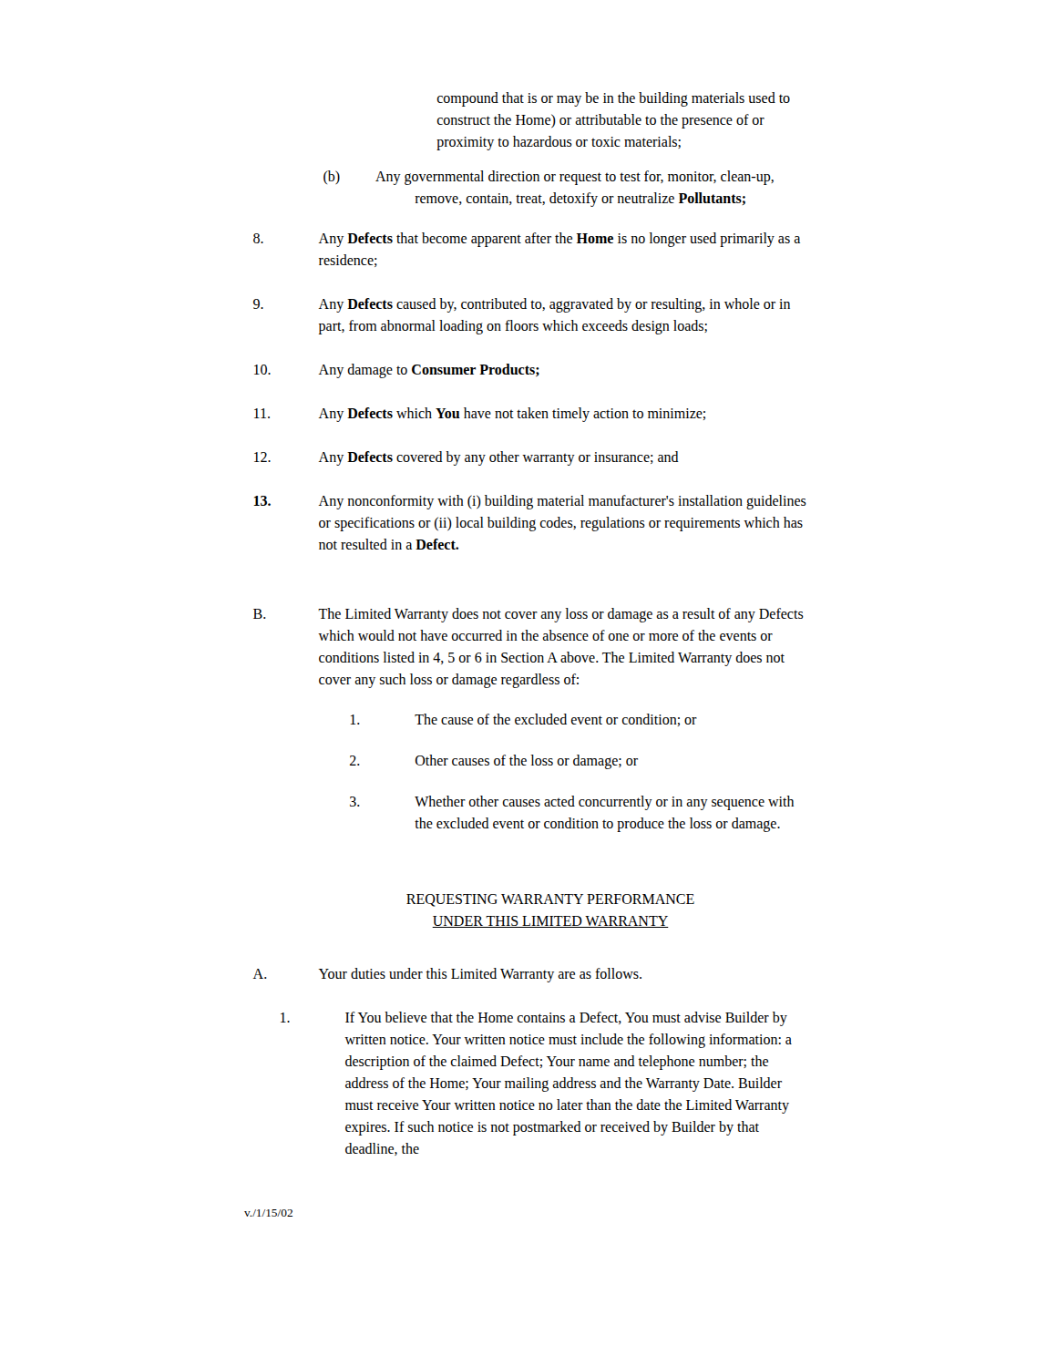compound that is or may be in the building materials used to construct the Home) or attributable to the presence of or proximity to hazardous or toxic materials;
(b)
Any governmental direction or request to test for, monitor, clean-up,
remove, contain, treat, detoxify or neutralize Pollutants;
8.
Any Defects that become apparent after the Home is no longer used primarily as a residence;
9.
Any Defects caused by, contributed to, aggravated by or resulting, in whole or in part, from abnormal loading on floors which exceeds design loads;
10.
Any damage to Consumer Products;
11.
Any Defects which You have not taken timely action to minimize;
12.
Any Defects covered by any other warranty or insurance; and
13.
Any nonconformity with (i) building material manufacturer's installation guidelines or specifications or (ii) local building codes, regulations or requirements which has not resulted in a Defect.
B.
The Limited Warranty does not cover any loss or damage as a result of any Defects which would not have occurred in the absence of one or more of the events or conditions listed in 4, 5 or 6 in Section A above. The Limited Warranty does not cover any such loss or damage regardless of:
1.
The cause of the excluded event or condition; or
2.
Other causes of the loss or damage; or
3.
Whether other causes acted concurrently or in any sequence with the excluded event or condition to produce the loss or damage.
REQUESTING WARRANTY PERFORMANCE UNDER THIS LIMITED WARRANTY
A.
Your duties under this Limited Warranty are as follows.
1.
If You believe that the Home contains a Defect, You must advise Builder by written notice. Your written notice must include the following information: a description of the claimed Defect; Your name and telephone number; the address of the Home; Your mailing address and the Warranty Date. Builder must receive Your written notice no later than the date the Limited Warranty expires. If such notice is not postmarked or received by Builder by that deadline, the
v./1/15/02